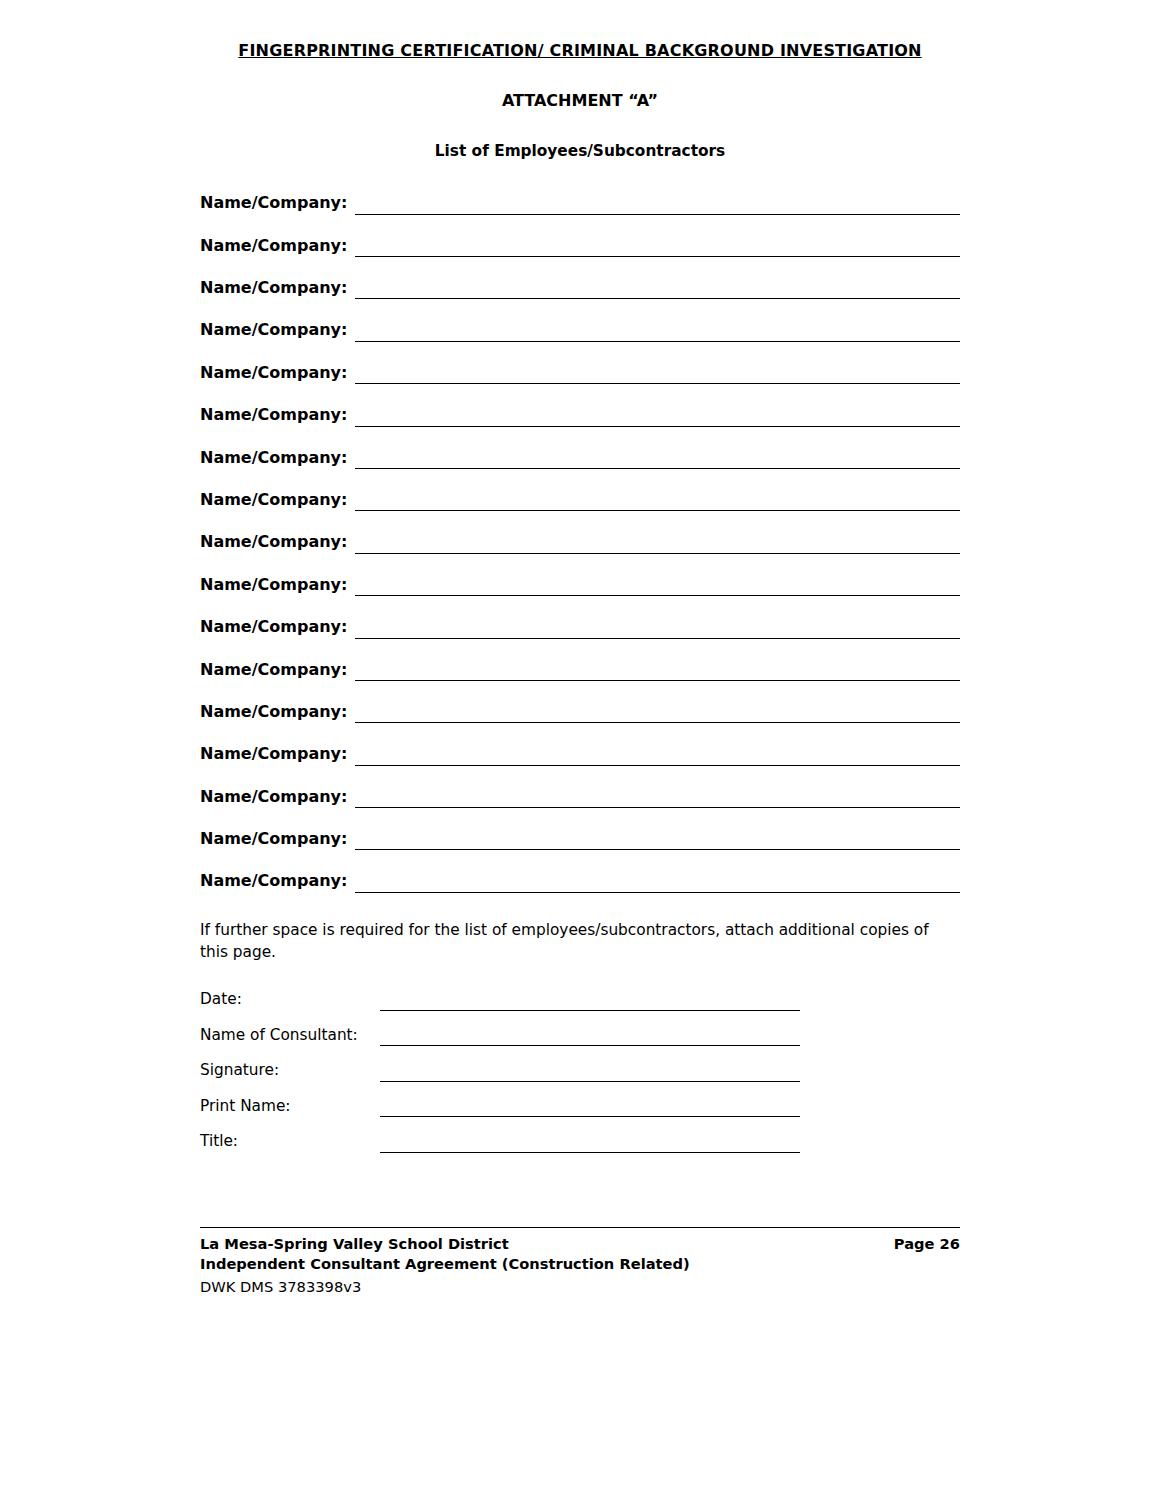FINGERPRINTING CERTIFICATION/ CRIMINAL BACKGROUND INVESTIGATION
ATTACHMENT “A”
List of Employees/Subcontractors
Name/Company:
Name/Company:
Name/Company:
Name/Company:
Name/Company:
Name/Company:
Name/Company:
Name/Company:
Name/Company:
Name/Company:
Name/Company:
Name/Company:
Name/Company:
Name/Company:
Name/Company:
Name/Company:
Name/Company:
If further space is required for the list of employees/subcontractors, attach additional copies of this page.
| Date: | | |
| Name of Consultant: | | |
| Signature: | | |
| Print Name: | | |
| Title: | | |
La Mesa-Spring Valley School District
Independent Consultant Agreement (Construction Related)
DWK DMS 3783398v3
Page 26